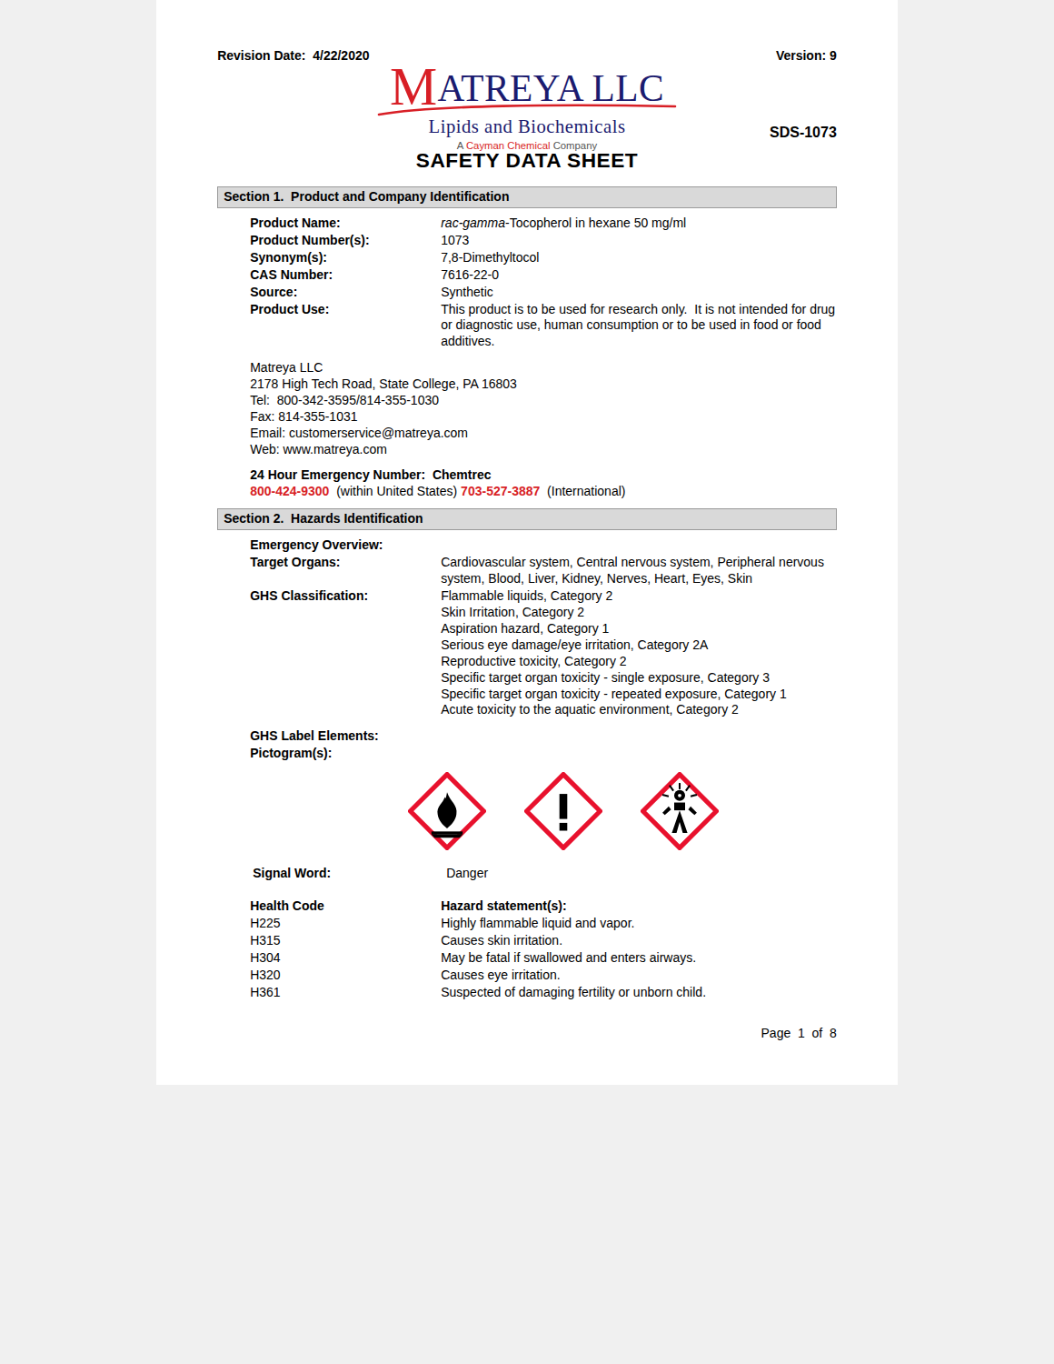Revision Date: 4/22/2020
Version: 9
MATREYA LLC
Lipids and Biochemicals
A Cayman Chemical Company
SDS-1073
SAFETY DATA SHEET
Section 1. Product and Company Identification
| Product Name: | rac-gamma -Tocopherol in hexane 50 mg/ml |
| Product Number(s): | 1073 |
| Synonym(s): | 7,8-Dimethyltocol |
| CAS Number: | 7616-22-0 |
| Source: | Synthetic |
| Product Use: | This product is to be used for research only. It is not intended for drug or diagnostic use, human consumption or to be used in food or food additives. |
Matreya LLC
2178 High Tech Road, State College, PA 16803
Tel: 800-342-3595/814-355-1030
Fax: 814-355-1031
Email: customerservice@matreya.com
Web: www.matreya.com
24 Hour Emergency Number: Chemtrec
800-424-9300 (within United States) 703-527-3887 (International)
Section 2. Hazards Identification
| Emergency Overview: | |
| Target Organs: | Cardiovascular system, Central nervous system, Peripheral nervous system, Blood, Liver, Kidney, Nerves, Heart, Eyes, Skin |
| GHS Classification: | Flammable liquids, Category 2 Skin Irritation, Category 2 Aspiration hazard, Category 1 Serious eye damage/eye irritation, Category 2A Reproductive toxicity, Category 2 Specific target organ toxicity - single exposure, Category 3 Specific target organ toxicity - repeated exposure, Category 1 Acute toxicity to the aquatic environment, Category 2 |
| GHS Label Elements: | |
| Pictogram(s): | |
| Signal Word: | Danger |
| Health Code | Hazard statement(s): |
| H225 | Highly flammable liquid and vapor. |
| H315 | Causes skin irritation. |
| H304 | May be fatal if swallowed and enters airways. |
| H320 | Causes eye irritation. |
| H361 | Suspected of damaging fertility or unborn child. |
Page 1 of 8